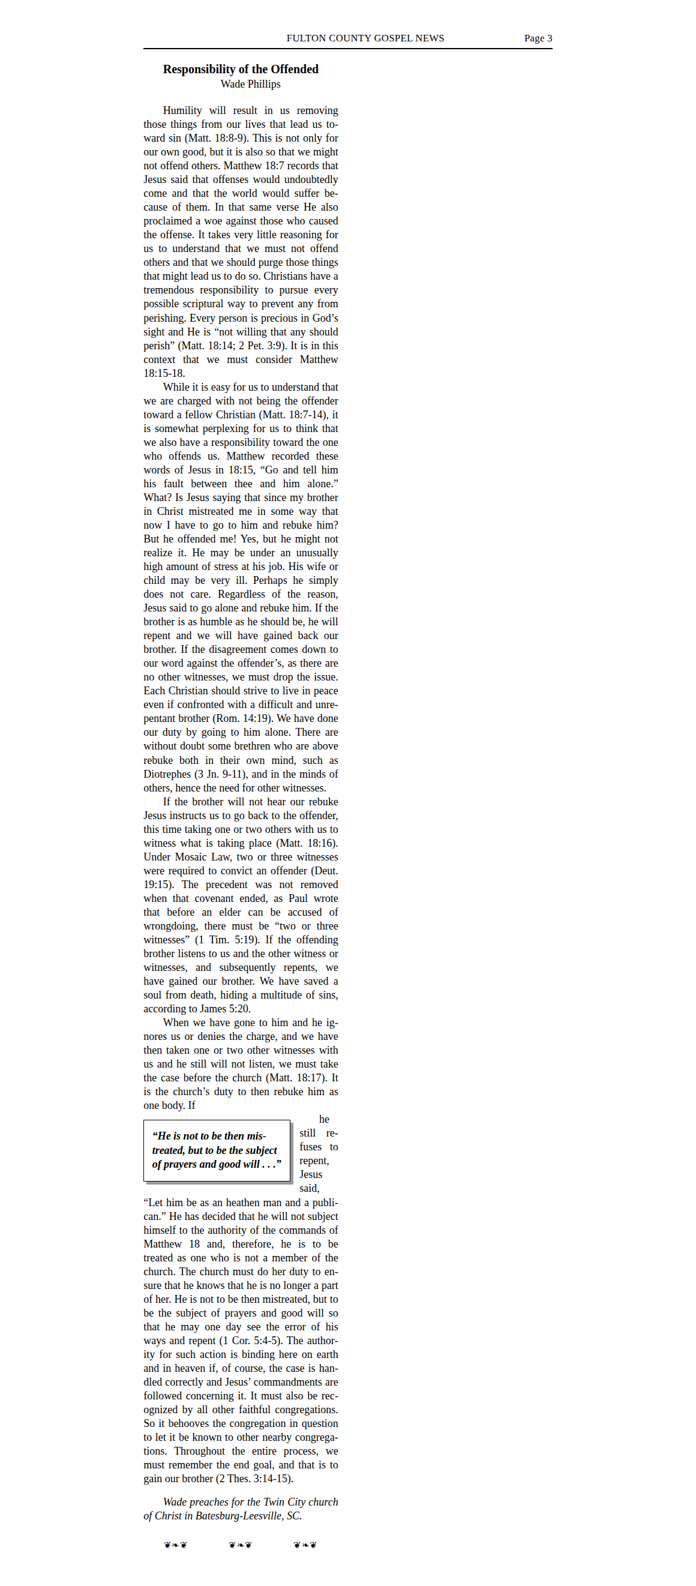FULTON COUNTY GOSPEL NEWS
Page 3
Responsibility of the Offended
Wade Phillips
Humility will result in us removing those things from our lives that lead us toward sin (Matt. 18:8-9). This is not only for our own good, but it is also so that we might not offend others. Matthew 18:7 records that Jesus said that offenses would undoubtedly come and that the world would suffer because of them. In that same verse He also proclaimed a woe against those who caused the offense. It takes very little reasoning for us to understand that we must not offend others and that we should purge those things that might lead us to do so. Christians have a tremendous responsibility to pursue every possible scriptural way to prevent any from perishing. Every person is precious in God’s sight and He is “not willing that any should perish” (Matt. 18:14; 2 Pet. 3:9). It is in this context that we must consider Matthew 18:15-18.
While it is easy for us to understand that we are charged with not being the offender toward a fellow Christian (Matt. 18:7-14), it is somewhat perplexing for us to think that we also have a responsibility toward the one who offends us. Matthew recorded these words of Jesus in 18:15, “Go and tell him his fault between thee and him alone.” What? Is Jesus saying that since my brother in Christ mistreated me in some way that now I have to go to him and rebuke him? But he offended me! Yes, but he might not realize it. He may be under an unusually high amount of stress at his job. His wife or child may be very ill. Perhaps he simply does not care. Regardless of the reason, Jesus said to go alone and rebuke him. If the brother is as humble as he should be, he will repent and we will have gained back our brother. If the disagreement comes down to our word against the offender’s, as there are no other witnesses, we must drop the issue. Each Christian should strive to live in peace even if confronted with a difficult and unrepentant brother (Rom. 14:19). We have done our duty by going to him alone. There are without doubt some brethren who are above rebuke both in their own mind, such as Diotrephes (3 Jn. 9-11), and in the minds of others, hence the need for other witnesses.
If the brother will not hear our rebuke Jesus instructs us to go back to the offender, this time taking one or two others with us to witness what is taking place (Matt. 18:16). Under Mosaic Law, two or three witnesses were required to convict an offender (Deut. 19:15). The precedent was not removed when that covenant ended, as Paul wrote that before an elder can be accused of wrongdoing, there must be “two or three witnesses” (1 Tim. 5:19). If the offending brother listens to us and the other witness or witnesses, and subsequently repents, we have gained our brother. We have saved a soul from death, hiding a multitude of sins, according to James 5:20.
When we have gone to him and he ignores us or denies the charge, and we have then taken one or two other witnesses with us and he still will not listen, we must take the case before the church (Matt. 18:17). It is the church’s duty to then rebuke him as one body. If
“He is not to be then mistreated, but to be the subject of prayers and good will . . .”
he still refuses to repent, Jesus said, “Let him be as an heathen man and a publican.” He has decided that he will not subject himself to the authority of the commands of Matthew 18 and, therefore, he is to be treated as one who is not a member of the church. The church must do her duty to ensure that he knows that he is no longer a part of her. He is not to be then mistreated, but to be the subject of prayers and good will so that he may one day see the error of his ways and repent (1 Cor. 5:4-5). The authority for such action is binding here on earth and in heaven if, of course, the case is handled correctly and Jesus’ commandments are followed concerning it. It must also be recognized by all other faithful congregations. So it behooves the congregation in question to let it be known to other nearby congregations. Throughout the entire process, we must remember the end goal, and that is to gain our brother (2 Thes. 3:14-15).
Wade preaches for the Twin City church of Christ in Batesburg-Leesville, SC.
❦❧❦ ❦❧❦ ❦❧❦